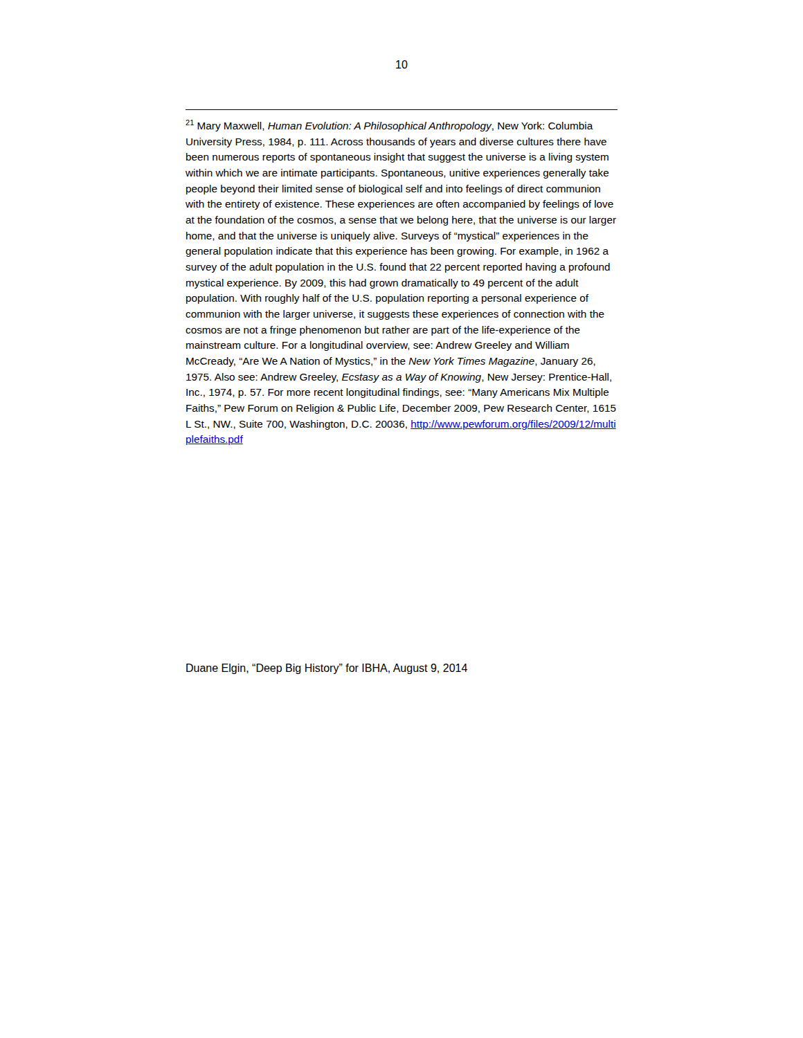10
21 Mary Maxwell, Human Evolution: A Philosophical Anthropology, New York: Columbia University Press, 1984, p. 111. Across thousands of years and diverse cultures there have been numerous reports of spontaneous insight that suggest the universe is a living system within which we are intimate participants. Spontaneous, unitive experiences generally take people beyond their limited sense of biological self and into feelings of direct communion with the entirety of existence. These experiences are often accompanied by feelings of love at the foundation of the cosmos, a sense that we belong here, that the universe is our larger home, and that the universe is uniquely alive. Surveys of “mystical” experiences in the general population indicate that this experience has been growing. For example, in 1962 a survey of the adult population in the U.S. found that 22 percent reported having a profound mystical experience. By 2009, this had grown dramatically to 49 percent of the adult population. With roughly half of the U.S. population reporting a personal experience of communion with the larger universe, it suggests these experiences of connection with the cosmos are not a fringe phenomenon but rather are part of the life-experience of the mainstream culture. For a longitudinal overview, see: Andrew Greeley and William McCready, “Are We A Nation of Mystics,” in the New York Times Magazine, January 26, 1975. Also see: Andrew Greeley, Ecstasy as a Way of Knowing, New Jersey: Prentice-Hall, Inc., 1974, p. 57. For more recent longitudinal findings, see: “Many Americans Mix Multiple Faiths,” Pew Forum on Religion & Public Life, December 2009, Pew Research Center, 1615 L St., NW., Suite 700, Washington, D.C. 20036, http://www.pewforum.org/files/2009/12/multiplefaiths.pdf
Duane Elgin, “Deep Big History” for IBHA, August 9, 2014